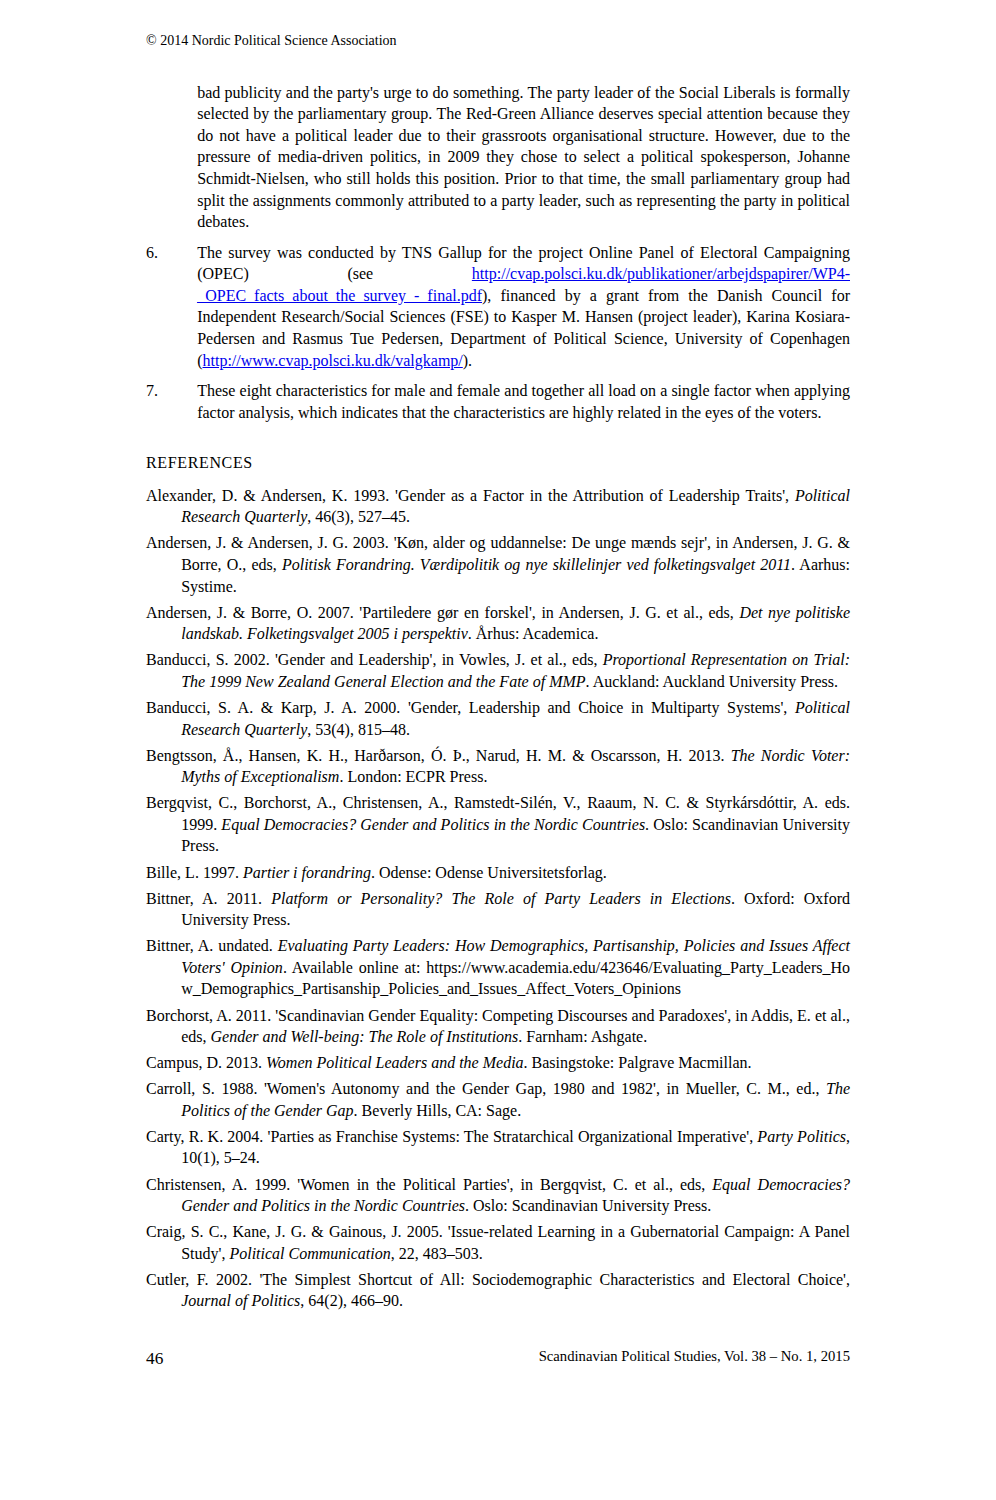© 2014 Nordic Political Science Association
bad publicity and the party's urge to do something. The party leader of the Social Liberals is formally selected by the parliamentary group. The Red-Green Alliance deserves special attention because they do not have a political leader due to their grassroots organisational structure. However, due to the pressure of media-driven politics, in 2009 they chose to select a political spokesperson, Johanne Schmidt-Nielsen, who still holds this position. Prior to that time, the small parliamentary group had split the assignments commonly attributed to a party leader, such as representing the party in political debates.
6. The survey was conducted by TNS Gallup for the project Online Panel of Electoral Campaigning (OPEC) (see http://cvap.polsci.ku.dk/publikationer/arbejdspapirer/WP4-_OPEC_facts_about_the_survey_-_final.pdf), financed by a grant from the Danish Council for Independent Research/Social Sciences (FSE) to Kasper M. Hansen (project leader), Karina Kosiara-Pedersen and Rasmus Tue Pedersen, Department of Political Science, University of Copenhagen (http://www.cvap.polsci.ku.dk/valgkamp/).
7. These eight characteristics for male and female and together all load on a single factor when applying factor analysis, which indicates that the characteristics are highly related in the eyes of the voters.
REFERENCES
Alexander, D. & Andersen, K. 1993. 'Gender as a Factor in the Attribution of Leadership Traits', Political Research Quarterly, 46(3), 527–45.
Andersen, J. & Andersen, J. G. 2003. 'Køn, alder og uddannelse: De unge mænds sejr', in Andersen, J. G. & Borre, O., eds, Politisk Forandring. Værdipolitik og nye skillelinjer ved folketingsvalget 2011. Aarhus: Systime.
Andersen, J. & Borre, O. 2007. 'Partiledere gør en forskel', in Andersen, J. G. et al., eds, Det nye politiske landskab. Folketingsvalget 2005 i perspektiv. Århus: Academica.
Banducci, S. 2002. 'Gender and Leadership', in Vowles, J. et al., eds, Proportional Representation on Trial: The 1999 New Zealand General Election and the Fate of MMP. Auckland: Auckland University Press.
Banducci, S. A. & Karp, J. A. 2000. 'Gender, Leadership and Choice in Multiparty Systems', Political Research Quarterly, 53(4), 815–48.
Bengtsson, Å., Hansen, K. H., Harðarson, Ó. Þ., Narud, H. M. & Oscarsson, H. 2013. The Nordic Voter: Myths of Exceptionalism. London: ECPR Press.
Bergqvist, C., Borchorst, A., Christensen, A., Ramstedt-Silén, V., Raaum, N. C. & Styrkársdóttir, A. eds. 1999. Equal Democracies? Gender and Politics in the Nordic Countries. Oslo: Scandinavian University Press.
Bille, L. 1997. Partier i forandring. Odense: Odense Universitetsforlag.
Bittner, A. 2011. Platform or Personality? The Role of Party Leaders in Elections. Oxford: Oxford University Press.
Bittner, A. undated. Evaluating Party Leaders: How Demographics, Partisanship, Policies and Issues Affect Voters' Opinion. Available online at: https://www.academia.edu/423646/Evaluating_Party_Leaders_How_Demographics_Partisanship_Policies_and_Issues_Affect_Voters_Opinions
Borchorst, A. 2011. 'Scandinavian Gender Equality: Competing Discourses and Paradoxes', in Addis, E. et al., eds, Gender and Well-being: The Role of Institutions. Farnham: Ashgate.
Campus, D. 2013. Women Political Leaders and the Media. Basingstoke: Palgrave Macmillan.
Carroll, S. 1988. 'Women's Autonomy and the Gender Gap, 1980 and 1982', in Mueller, C. M., ed., The Politics of the Gender Gap. Beverly Hills, CA: Sage.
Carty, R. K. 2004. 'Parties as Franchise Systems: The Stratarchical Organizational Imperative', Party Politics, 10(1), 5–24.
Christensen, A. 1999. 'Women in the Political Parties', in Bergqvist, C. et al., eds, Equal Democracies? Gender and Politics in the Nordic Countries. Oslo: Scandinavian University Press.
Craig, S. C., Kane, J. G. & Gainous, J. 2005. 'Issue-related Learning in a Gubernatorial Campaign: A Panel Study', Political Communication, 22, 483–503.
Cutler, F. 2002. 'The Simplest Shortcut of All: Sociodemographic Characteristics and Electoral Choice', Journal of Politics, 64(2), 466–90.
46 Scandinavian Political Studies, Vol. 38 – No. 1, 2015